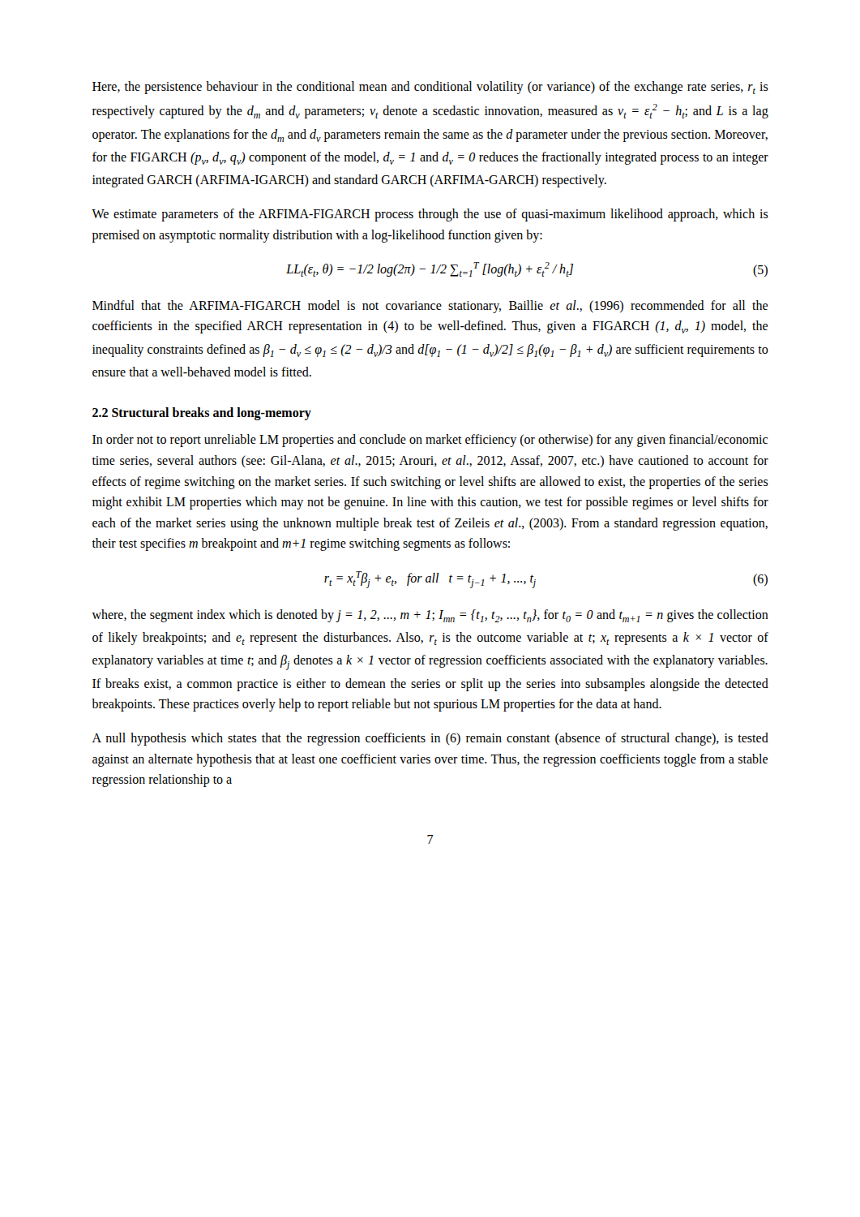Here, the persistence behaviour in the conditional mean and conditional volatility (or variance) of the exchange rate series, rt is respectively captured by the dm and dv parameters; vt denote a scedastic innovation, measured as vt = εt2 − ht; and L is a lag operator. The explanations for the dm and dv parameters remain the same as the d parameter under the previous section. Moreover, for the FIGARCH (pv, dv, qv) component of the model, dv = 1 and dv = 0 reduces the fractionally integrated process to an integer integrated GARCH (ARFIMA-IGARCH) and standard GARCH (ARFIMA-GARCH) respectively.
We estimate parameters of the ARFIMA-FIGARCH process through the use of quasi-maximum likelihood approach, which is premised on asymptotic normality distribution with a log-likelihood function given by:
LLt(εt, θ) = −1/2 log(2π) − 1/2 ∑t=1T [log(ht) + εt2 / ht] (5)
Mindful that the ARFIMA-FIGARCH model is not covariance stationary, Baillie et al., (1996) recommended for all the coefficients in the specified ARCH representation in (4) to be well-defined. Thus, given a FIGARCH (1, dv, 1) model, the inequality constraints defined as β1 − dv ≤ φ1 ≤ (2 − dv)/3 and d[φ1 − (1 − dv)/2] ≤ β1(φ1 − β1 + dv) are sufficient requirements to ensure that a well-behaved model is fitted.
2.2 Structural breaks and long-memory
In order not to report unreliable LM properties and conclude on market efficiency (or otherwise) for any given financial/economic time series, several authors (see: Gil-Alana, et al., 2015; Arouri, et al., 2012, Assaf, 2007, etc.) have cautioned to account for effects of regime switching on the market series. If such switching or level shifts are allowed to exist, the properties of the series might exhibit LM properties which may not be genuine. In line with this caution, we test for possible regimes or level shifts for each of the market series using the unknown multiple break test of Zeileis et al., (2003). From a standard regression equation, their test specifies m breakpoint and m+1 regime switching segments as follows:
rt = xtTβj + et, for all t = tj−1 + 1, ..., tj (6)
where, the segment index which is denoted by j = 1, 2, ..., m + 1; Imn = {t1, t2, ..., tn}, for t0 = 0 and tm+1 = n gives the collection of likely breakpoints; and et represent the disturbances. Also, rt is the outcome variable at t; xt represents a k × 1 vector of explanatory variables at time t; and βj denotes a k × 1 vector of regression coefficients associated with the explanatory variables. If breaks exist, a common practice is either to demean the series or split up the series into subsamples alongside the detected breakpoints. These practices overly help to report reliable but not spurious LM properties for the data at hand.
A null hypothesis which states that the regression coefficients in (6) remain constant (absence of structural change), is tested against an alternate hypothesis that at least one coefficient varies over time. Thus, the regression coefficients toggle from a stable regression relationship to a
7